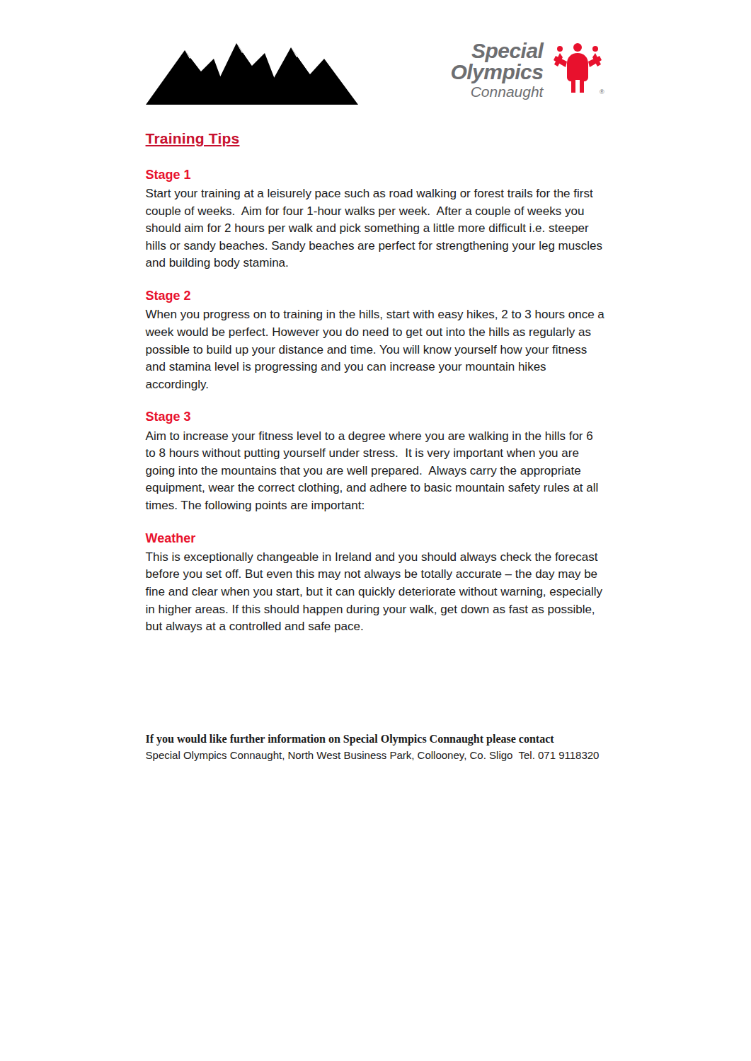Special Olympics Connaught
®
Training Tips
Stage 1
Start your training at a leisurely pace such as road walking or forest trails for the first couple of weeks. Aim for four 1-hour walks per week. After a couple of weeks you should aim for 2 hours per walk and pick something a little more difficult i.e. steeper hills or sandy beaches. Sandy beaches are perfect for strengthening your leg muscles and building body stamina.
Stage 2
When you progress on to training in the hills, start with easy hikes, 2 to 3 hours once a week would be perfect. However you do need to get out into the hills as regularly as possible to build up your distance and time. You will know yourself how your fitness and stamina level is progressing and you can increase your mountain hikes accordingly.
Stage 3
Aim to increase your fitness level to a degree where you are walking in the hills for 6 to 8 hours without putting yourself under stress. It is very important when you are going into the mountains that you are well prepared. Always carry the appropriate equipment, wear the correct clothing, and adhere to basic mountain safety rules at all times. The following points are important:
Weather
This is exceptionally changeable in Ireland and you should always check the forecast before you set off. But even this may not always be totally accurate – the day may be fine and clear when you start, but it can quickly deteriorate without warning, especially in higher areas. If this should happen during your walk, get down as fast as possible, but always at a controlled and safe pace.
If you would like further information on Special Olympics Connaught please contact
Special Olympics Connaught, North West Business Park, Collooney, Co. Sligo Tel. 071 9118320